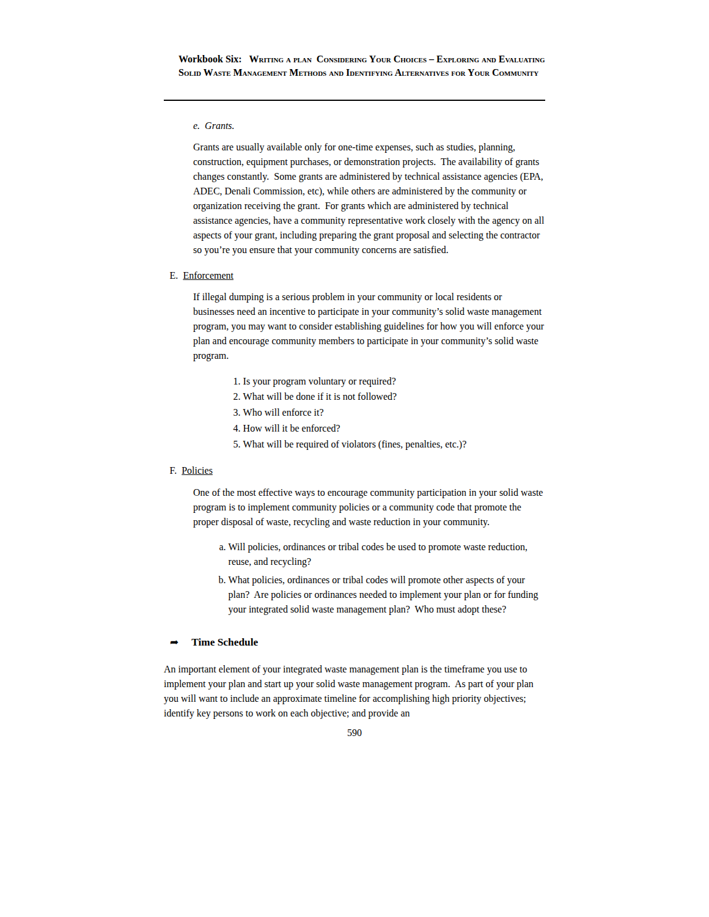Workbook Six: Writing a plan Considering Your Choices – Exploring and Evaluating Solid Waste Management Methods and Identifying Alternatives for Your Community
e. Grants.
Grants are usually available only for one-time expenses, such as studies, planning, construction, equipment purchases, or demonstration projects. The availability of grants changes constantly. Some grants are administered by technical assistance agencies (EPA, ADEC, Denali Commission, etc), while others are administered by the community or organization receiving the grant. For grants which are administered by technical assistance agencies, have a community representative work closely with the agency on all aspects of your grant, including preparing the grant proposal and selecting the contractor so you’re you ensure that your community concerns are satisfied.
E. Enforcement
If illegal dumping is a serious problem in your community or local residents or businesses need an incentive to participate in your community’s solid waste management program, you may want to consider establishing guidelines for how you will enforce your plan and encourage community members to participate in your community’s solid waste program.
Is your program voluntary or required?
What will be done if it is not followed?
Who will enforce it?
How will it be enforced?
What will be required of violators (fines, penalties, etc.)?
F. Policies
One of the most effective ways to encourage community participation in your solid waste program is to implement community policies or a community code that promote the proper disposal of waste, recycling and waste reduction in your community.
Will policies, ordinances or tribal codes be used to promote waste reduction, reuse, and recycling?
What policies, ordinances or tribal codes will promote other aspects of your plan? Are policies or ordinances needed to implement your plan or for funding your integrated solid waste management plan? Who must adopt these?
➦ Time Schedule
An important element of your integrated waste management plan is the timeframe you use to implement your plan and start up your solid waste management program. As part of your plan you will want to include an approximate timeline for accomplishing high priority objectives; identify key persons to work on each objective; and provide an
590